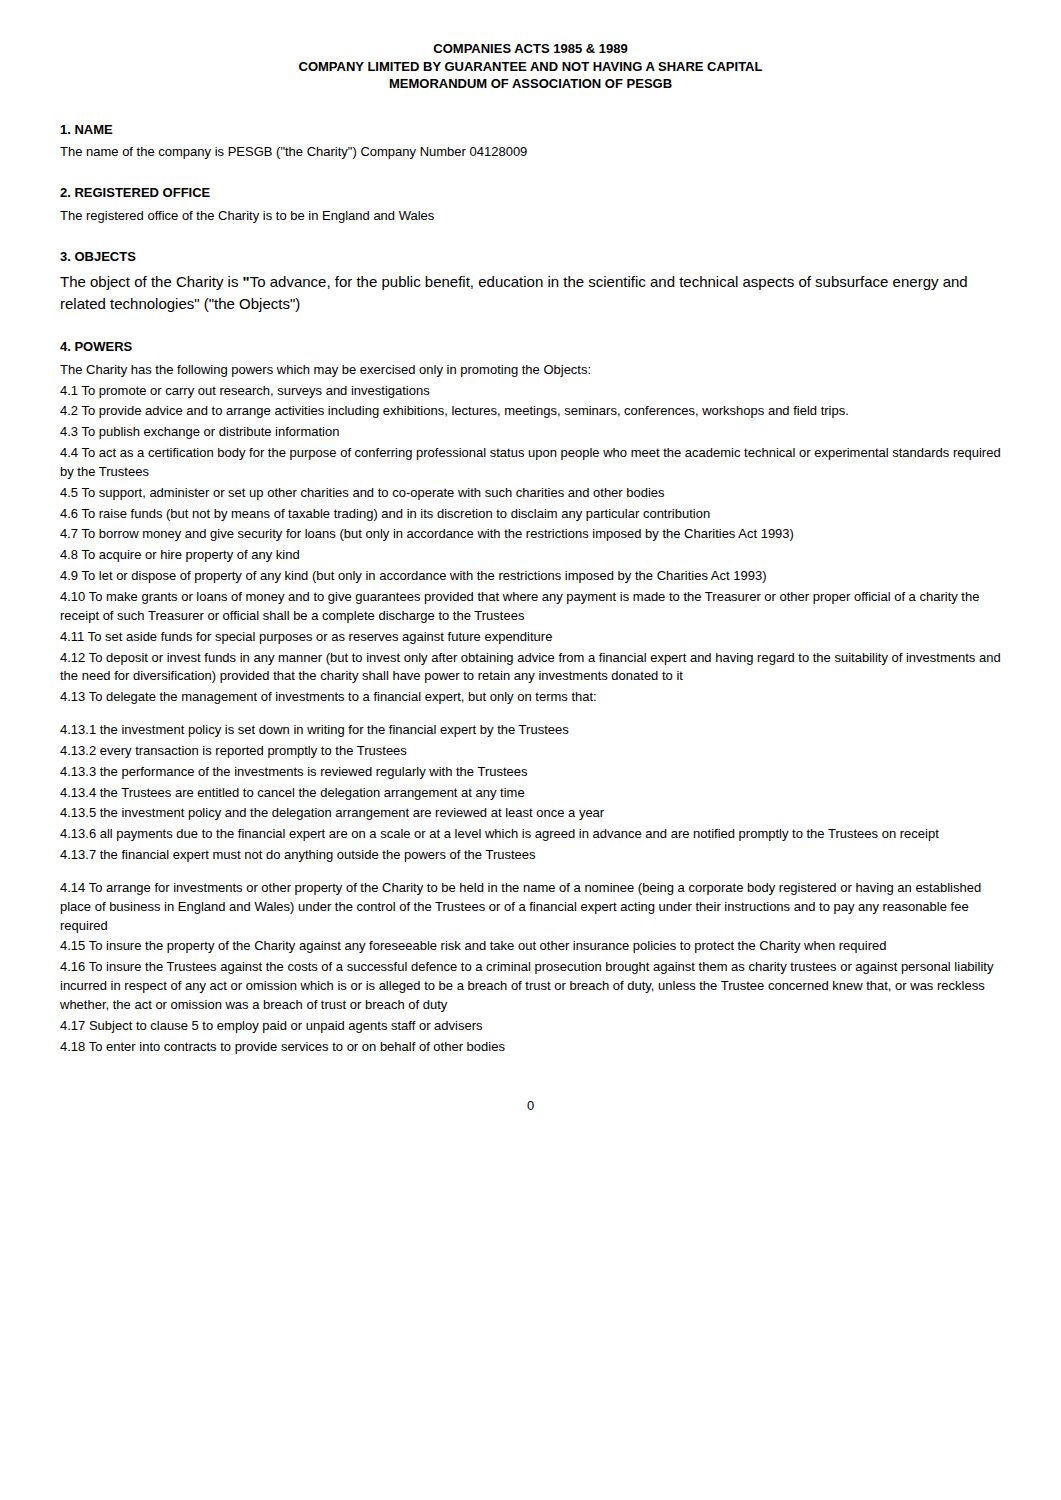COMPANIES ACTS 1985 & 1989
COMPANY LIMITED BY GUARANTEE AND NOT HAVING A SHARE CAPITAL
MEMORANDUM OF ASSOCIATION OF PESGB
1. NAME
The name of the company is PESGB ("the Charity") Company Number 04128009
2. REGISTERED OFFICE
The registered office of the Charity is to be in England and Wales
3. OBJECTS
The object of the Charity is "To advance, for the public benefit, education in the scientific and technical aspects of subsurface energy and related technologies" ("the Objects")
4. POWERS
The Charity has the following powers which may be exercised only in promoting the Objects:
4.1 To promote or carry out research, surveys and investigations
4.2 To provide advice and to arrange activities including exhibitions, lectures, meetings, seminars, conferences, workshops and field trips.
4.3 To publish exchange or distribute information
4.4 To act as a certification body for the purpose of conferring professional status upon people who meet the academic technical or experimental standards required by the Trustees
4.5 To support, administer or set up other charities and to co-operate with such charities and other bodies
4.6 To raise funds (but not by means of taxable trading) and in its discretion to disclaim any particular contribution
4.7 To borrow money and give security for loans (but only in accordance with the restrictions imposed by the Charities Act 1993)
4.8 To acquire or hire property of any kind
4.9 To let or dispose of property of any kind (but only in accordance with the restrictions imposed by the Charities Act 1993)
4.10 To make grants or loans of money and to give guarantees provided that where any payment is made to the Treasurer or other proper official of a charity the receipt of such Treasurer or official shall be a complete discharge to the Trustees
4.11 To set aside funds for special purposes or as reserves against future expenditure
4.12 To deposit or invest funds in any manner (but to invest only after obtaining advice from a financial expert and having regard to the suitability of investments and the need for diversification) provided that the charity shall have power to retain any investments donated to it
4.13 To delegate the management of investments to a financial expert, but only on terms that:
4.13.1 the investment policy is set down in writing for the financial expert by the Trustees
4.13.2 every transaction is reported promptly to the Trustees
4.13.3 the performance of the investments is reviewed regularly with the Trustees
4.13.4 the Trustees are entitled to cancel the delegation arrangement at any time
4.13.5 the investment policy and the delegation arrangement are reviewed at least once a year
4.13.6 all payments due to the financial expert are on a scale or at a level which is agreed in advance and are notified promptly to the Trustees on receipt
4.13.7 the financial expert must not do anything outside the powers of the Trustees
4.14 To arrange for investments or other property of the Charity to be held in the name of a nominee (being a corporate body registered or having an established place of business in England and Wales) under the control of the Trustees or of a financial expert acting under their instructions and to pay any reasonable fee required
4.15 To insure the property of the Charity against any foreseeable risk and take out other insurance policies to protect the Charity when required
4.16 To insure the Trustees against the costs of a successful defence to a criminal prosecution brought against them as charity trustees or against personal liability incurred in respect of any act or omission which is or is alleged to be a breach of trust or breach of duty, unless the Trustee concerned knew that, or was reckless whether, the act or omission was a breach of trust or breach of duty
4.17 Subject to clause 5 to employ paid or unpaid agents staff or advisers
4.18 To enter into contracts to provide services to or on behalf of other bodies
0